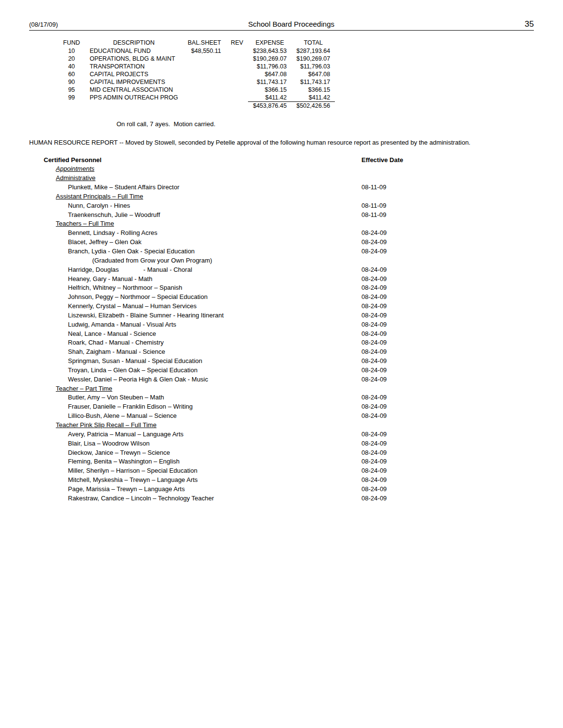(08/17/09) School Board Proceedings 35
| FUND | DESCRIPTION | BAL.SHEET | REV | EXPENSE | TOTAL |
| --- | --- | --- | --- | --- | --- |
| 10 | EDUCATIONAL FUND | $48,550.11 | | $238,643.53 | $287,193.64 |
| 20 | OPERATIONS, BLDG & MAINT | | | $190,269.07 | $190,269.07 |
| 40 | TRANSPORTATION | | | $11,796.03 | $11,796.03 |
| 60 | CAPITAL PROJECTS | | | $647.08 | $647.08 |
| 90 | CAPITAL IMPROVEMENTS | | | $11,743.17 | $11,743.17 |
| 95 | MID CENTRAL ASSOCIATION | | | $366.15 | $366.15 |
| 99 | PPS ADMIN OUTREACH PROG | | | $411.42 | $411.42 |
| | | | | $453,876.45 | $502,426.56 |
On roll call, 7 ayes. Motion carried.
HUMAN RESOURCE REPORT -- Moved by Stowell, seconded by Petelle approval of the following human resource report as presented by the administration.
| Certified Personnel | Effective Date |
| Appointments | |
| Administrative | |
| Plunkett, Mike – Student Affairs Director | 08-11-09 |
| Assistant Principals – Full Time | |
| Nunn, Carolyn - Hines | 08-11-09 |
| Traenkenschuh, Julie – Woodruff | 08-11-09 |
| Teachers – Full Time | |
| Bennett, Lindsay - Rolling Acres | 08-24-09 |
| Blacet, Jeffrey – Glen Oak | 08-24-09 |
| Branch, Lydia - Glen Oak - Special Education | 08-24-09 |
| (Graduated from Grow your Own Program) | |
| Harridge, Douglas - Manual - Choral | 08-24-09 |
| Heaney, Gary - Manual - Math | 08-24-09 |
| Helfrich, Whitney – Northmoor – Spanish | 08-24-09 |
| Johnson, Peggy – Northmoor – Special Education | 08-24-09 |
| Kennerly, Crystal – Manual – Human Services | 08-24-09 |
| Liszewski, Elizabeth - Blaine Sumner - Hearing Itinerant | 08-24-09 |
| Ludwig, Amanda - Manual - Visual Arts | 08-24-09 |
| Neal, Lance - Manual - Science | 08-24-09 |
| Roark, Chad - Manual - Chemistry | 08-24-09 |
| Shah, Zaigham - Manual - Science | 08-24-09 |
| Springman, Susan - Manual - Special Education | 08-24-09 |
| Troyan, Linda – Glen Oak – Special Education | 08-24-09 |
| Wessler, Daniel – Peoria High & Glen Oak - Music | 08-24-09 |
| Teacher – Part Time | |
| Butler, Amy – Von Steuben – Math | 08-24-09 |
| Frauser, Danielle – Franklin Edison – Writing | 08-24-09 |
| Lillico-Bush, Alene – Manual – Science | 08-24-09 |
| Teacher Pink Slip Recall – Full Time | |
| Avery, Patricia – Manual – Language Arts | 08-24-09 |
| Blair, Lisa – Woodrow Wilson | 08-24-09 |
| Dieckow, Janice – Trewyn – Science | 08-24-09 |
| Fleming, Benita – Washington – English | 08-24-09 |
| Miller, Sherilyn – Harrison – Special Education | 08-24-09 |
| Mitchell, Myskeshia – Trewyn – Language Arts | 08-24-09 |
| Page, Marissia – Trewyn – Language Arts | 08-24-09 |
| Rakestraw, Candice – Lincoln – Technology Teacher | 08-24-09 |